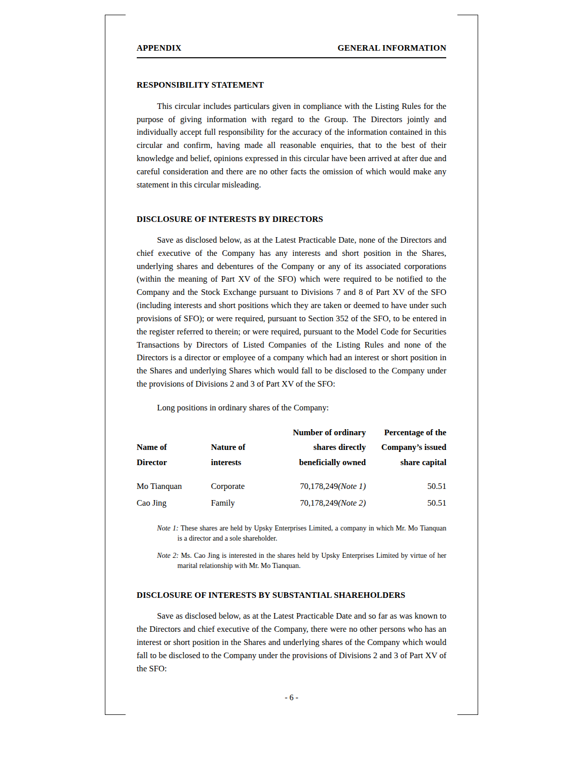Appendix
General Information
RESPONSIBILITY STATEMENT
This circular includes particulars given in compliance with the Listing Rules for the purpose of giving information with regard to the Group. The Directors jointly and individually accept full responsibility for the accuracy of the information contained in this circular and confirm, having made all reasonable enquiries, that to the best of their knowledge and belief, opinions expressed in this circular have been arrived at after due and careful consideration and there are no other facts the omission of which would make any statement in this circular misleading.
DISCLOSURE OF INTERESTS BY DIRECTORS
Save as disclosed below, as at the Latest Practicable Date, none of the Directors and chief executive of the Company has any interests and short position in the Shares, underlying shares and debentures of the Company or any of its associated corporations (within the meaning of Part XV of the SFO) which were required to be notified to the Company and the Stock Exchange pursuant to Divisions 7 and 8 of Part XV of the SFO (including interests and short positions which they are taken or deemed to have under such provisions of SFO); or were required, pursuant to Section 352 of the SFO, to be entered in the register referred to therein; or were required, pursuant to the Model Code for Securities Transactions by Directors of Listed Companies of the Listing Rules and none of the Directors is a director or employee of a company which had an interest or short position in the Shares and underlying Shares which would fall to be disclosed to the Company under the provisions of Divisions 2 and 3 of Part XV of the SFO:
Long positions in ordinary shares of the Company:
| | | Number of ordinary | Percentage of the |
| --- | --- | --- | --- |
| Name of | Nature of | shares directly | Company’s issued |
| Director | interests | beneficially owned | share capital |
| Mo Tianquan | Corporate | 70,178,249 (Note 1) | 50.51 |
| Cao Jing | Family | 70,178,249 (Note 2) | 50.51 |
Note 1: These shares are held by Upsky Enterprises Limited, a company in which Mr. Mo Tianquan is a director and a sole shareholder.
Note 2: Ms. Cao Jing is interested in the shares held by Upsky Enterprises Limited by virtue of her marital relationship with Mr. Mo Tianquan.
DISCLOSURE OF INTERESTS BY SUBSTANTIAL SHAREHOLDERS
Save as disclosed below, as at the Latest Practicable Date and so far as was known to the Directors and chief executive of the Company, there were no other persons who has an interest or short position in the Shares and underlying shares of the Company which would fall to be disclosed to the Company under the provisions of Divisions 2 and 3 of Part XV of the SFO:
- 6 -